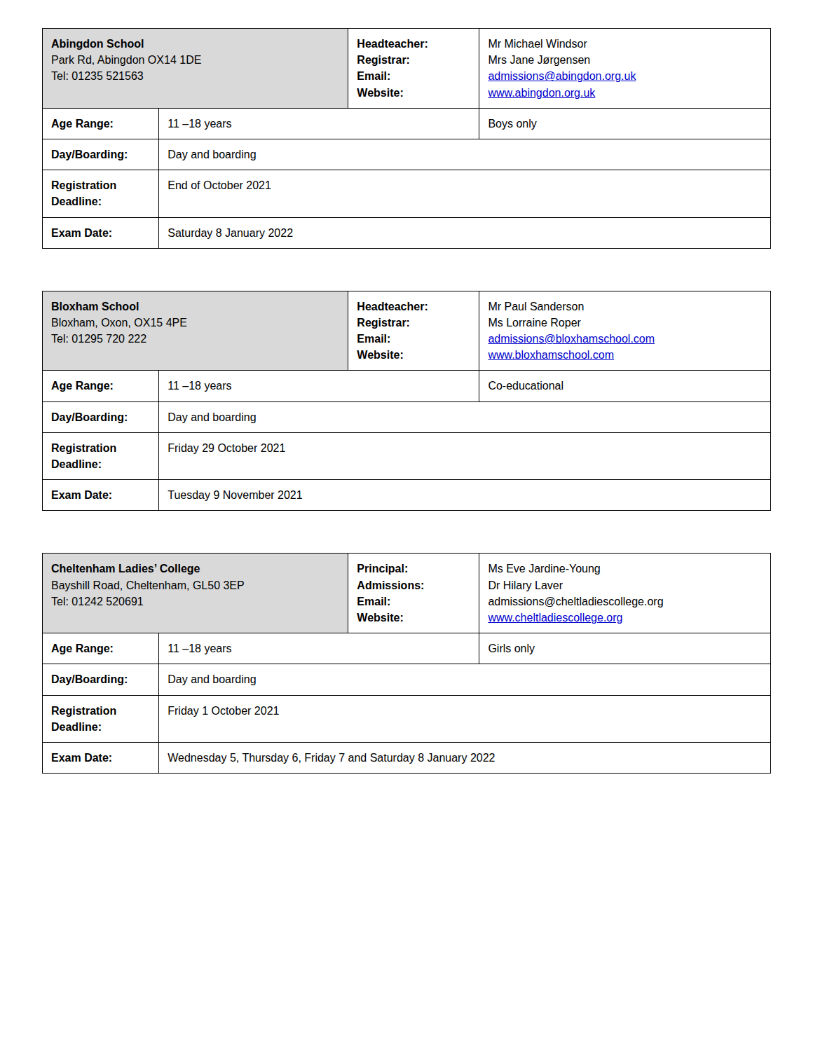| Abingdon School Park Rd, Abingdon OX14 1DE Tel: 01235 521563 | Headteacher: Registrar: Email: Website: | Mr Michael Windsor Mrs Jane Jørgensen admissions@abingdon.org.uk www.abingdon.org.uk |
| Age Range: | 11 –18 years | Boys only |
| Day/Boarding: | Day and boarding |
| Registration Deadline: | End of October 2021 |
| Exam Date: | Saturday 8 January 2022 |
| Bloxham School Bloxham, Oxon, OX15 4PE Tel: 01295 720 222 | Headteacher: Registrar: Email: Website: | Mr Paul Sanderson Ms Lorraine Roper admissions@bloxhamschool.com www.bloxhamschool.com |
| Age Range: | 11 –18 years | Co-educational |
| Day/Boarding: | Day and boarding |
| Registration Deadline: | Friday 29 October 2021 |
| Exam Date: | Tuesday 9 November 2021 |
| Cheltenham Ladies’ College Bayshill Road, Cheltenham, GL50 3EP Tel: 01242 520691 | Principal: Admissions: Email: Website: | Ms Eve Jardine-Young Dr Hilary Laver admissions@cheltladiescollege.org www.cheltladiescollege.org |
| Age Range: | 11 –18 years | Girls only |
| Day/Boarding: | Day and boarding |
| Registration Deadline: | Friday 1 October 2021 |
| Exam Date: | Wednesday 5, Thursday 6, Friday 7 and Saturday 8 January 2022 |